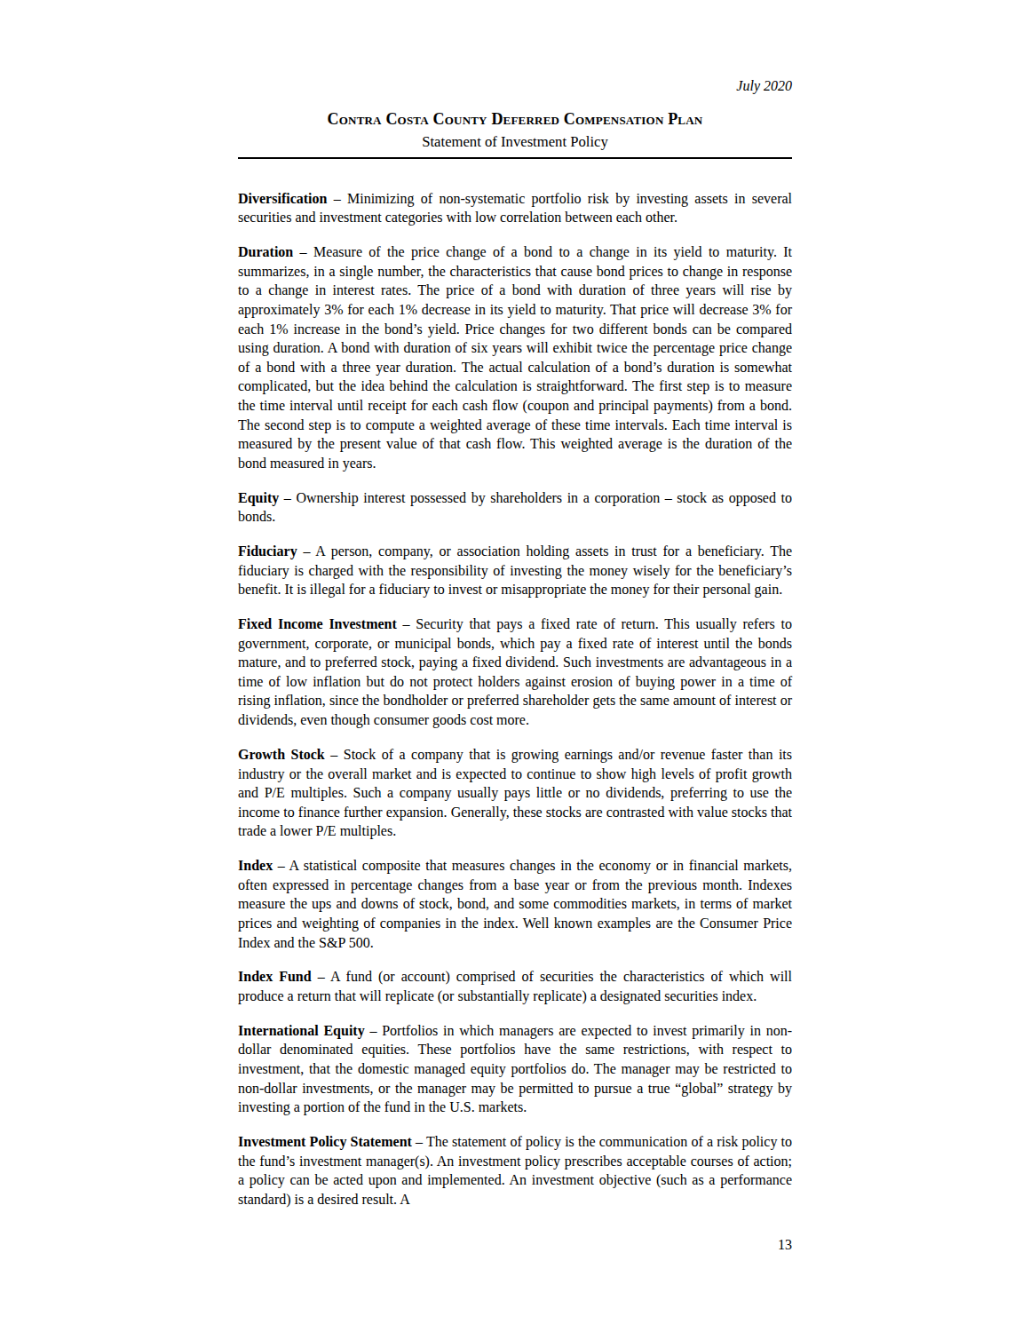July 2020
Contra Costa County Deferred Compensation Plan
Statement of Investment Policy
Diversification – Minimizing of non-systematic portfolio risk by investing assets in several securities and investment categories with low correlation between each other.
Duration – Measure of the price change of a bond to a change in its yield to maturity. It summarizes, in a single number, the characteristics that cause bond prices to change in response to a change in interest rates. The price of a bond with duration of three years will rise by approximately 3% for each 1% decrease in its yield to maturity. That price will decrease 3% for each 1% increase in the bond’s yield. Price changes for two different bonds can be compared using duration. A bond with duration of six years will exhibit twice the percentage price change of a bond with a three year duration. The actual calculation of a bond’s duration is somewhat complicated, but the idea behind the calculation is straightforward. The first step is to measure the time interval until receipt for each cash flow (coupon and principal payments) from a bond. The second step is to compute a weighted average of these time intervals. Each time interval is measured by the present value of that cash flow. This weighted average is the duration of the bond measured in years.
Equity – Ownership interest possessed by shareholders in a corporation – stock as opposed to bonds.
Fiduciary – A person, company, or association holding assets in trust for a beneficiary. The fiduciary is charged with the responsibility of investing the money wisely for the beneficiary’s benefit. It is illegal for a fiduciary to invest or misappropriate the money for their personal gain.
Fixed Income Investment – Security that pays a fixed rate of return. This usually refers to government, corporate, or municipal bonds, which pay a fixed rate of interest until the bonds mature, and to preferred stock, paying a fixed dividend. Such investments are advantageous in a time of low inflation but do not protect holders against erosion of buying power in a time of rising inflation, since the bondholder or preferred shareholder gets the same amount of interest or dividends, even though consumer goods cost more.
Growth Stock – Stock of a company that is growing earnings and/or revenue faster than its industry or the overall market and is expected to continue to show high levels of profit growth and P/E multiples. Such a company usually pays little or no dividends, preferring to use the income to finance further expansion. Generally, these stocks are contrasted with value stocks that trade a lower P/E multiples.
Index – A statistical composite that measures changes in the economy or in financial markets, often expressed in percentage changes from a base year or from the previous month. Indexes measure the ups and downs of stock, bond, and some commodities markets, in terms of market prices and weighting of companies in the index. Well known examples are the Consumer Price Index and the S&P 500.
Index Fund – A fund (or account) comprised of securities the characteristics of which will produce a return that will replicate (or substantially replicate) a designated securities index.
International Equity – Portfolios in which managers are expected to invest primarily in non-dollar denominated equities. These portfolios have the same restrictions, with respect to investment, that the domestic managed equity portfolios do. The manager may be restricted to non-dollar investments, or the manager may be permitted to pursue a true “global” strategy by investing a portion of the fund in the U.S. markets.
Investment Policy Statement – The statement of policy is the communication of a risk policy to the fund’s investment manager(s). An investment policy prescribes acceptable courses of action; a policy can be acted upon and implemented. An investment objective (such as a performance standard) is a desired result. A
13